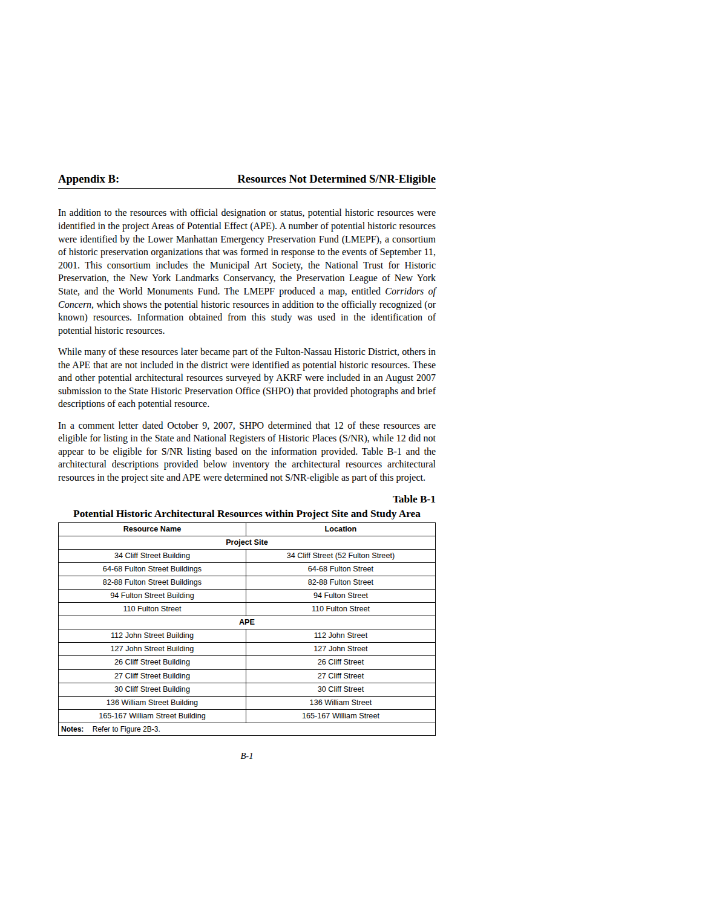Appendix B: Resources Not Determined S/NR-Eligible
In addition to the resources with official designation or status, potential historic resources were identified in the project Areas of Potential Effect (APE). A number of potential historic resources were identified by the Lower Manhattan Emergency Preservation Fund (LMEPF), a consortium of historic preservation organizations that was formed in response to the events of September 11, 2001. This consortium includes the Municipal Art Society, the National Trust for Historic Preservation, the New York Landmarks Conservancy, the Preservation League of New York State, and the World Monuments Fund. The LMEPF produced a map, entitled Corridors of Concern, which shows the potential historic resources in addition to the officially recognized (or known) resources. Information obtained from this study was used in the identification of potential historic resources.
While many of these resources later became part of the Fulton-Nassau Historic District, others in the APE that are not included in the district were identified as potential historic resources. These and other potential architectural resources surveyed by AKRF were included in an August 2007 submission to the State Historic Preservation Office (SHPO) that provided photographs and brief descriptions of each potential resource.
In a comment letter dated October 9, 2007, SHPO determined that 12 of these resources are eligible for listing in the State and National Registers of Historic Places (S/NR), while 12 did not appear to be eligible for S/NR listing based on the information provided. Table B-1 and the architectural descriptions provided below inventory the architectural resources architectural resources in the project site and APE were determined not S/NR-eligible as part of this project.
Table B-1
Potential Historic Architectural Resources within Project Site and Study Area
| Resource Name | Location |
| --- | --- |
| Project Site |
| 34 Cliff Street Building | 34 Cliff Street (52 Fulton Street) |
| 64-68 Fulton Street Buildings | 64-68 Fulton Street |
| 82-88 Fulton Street Buildings | 82-88 Fulton Street |
| 94 Fulton Street Building | 94 Fulton Street |
| 110 Fulton Street | 110 Fulton Street |
| APE |
| 112 John Street Building | 112 John Street |
| 127 John Street Building | 127 John Street |
| 26 Cliff Street Building | 26 Cliff Street |
| 27 Cliff Street Building | 27 Cliff Street |
| 30 Cliff Street Building | 30 Cliff Street |
| 136 William Street Building | 136 William Street |
| 165-167 William Street Building | 165-167 William Street |
| Notes: Refer to Figure 2B-3. |
B-1